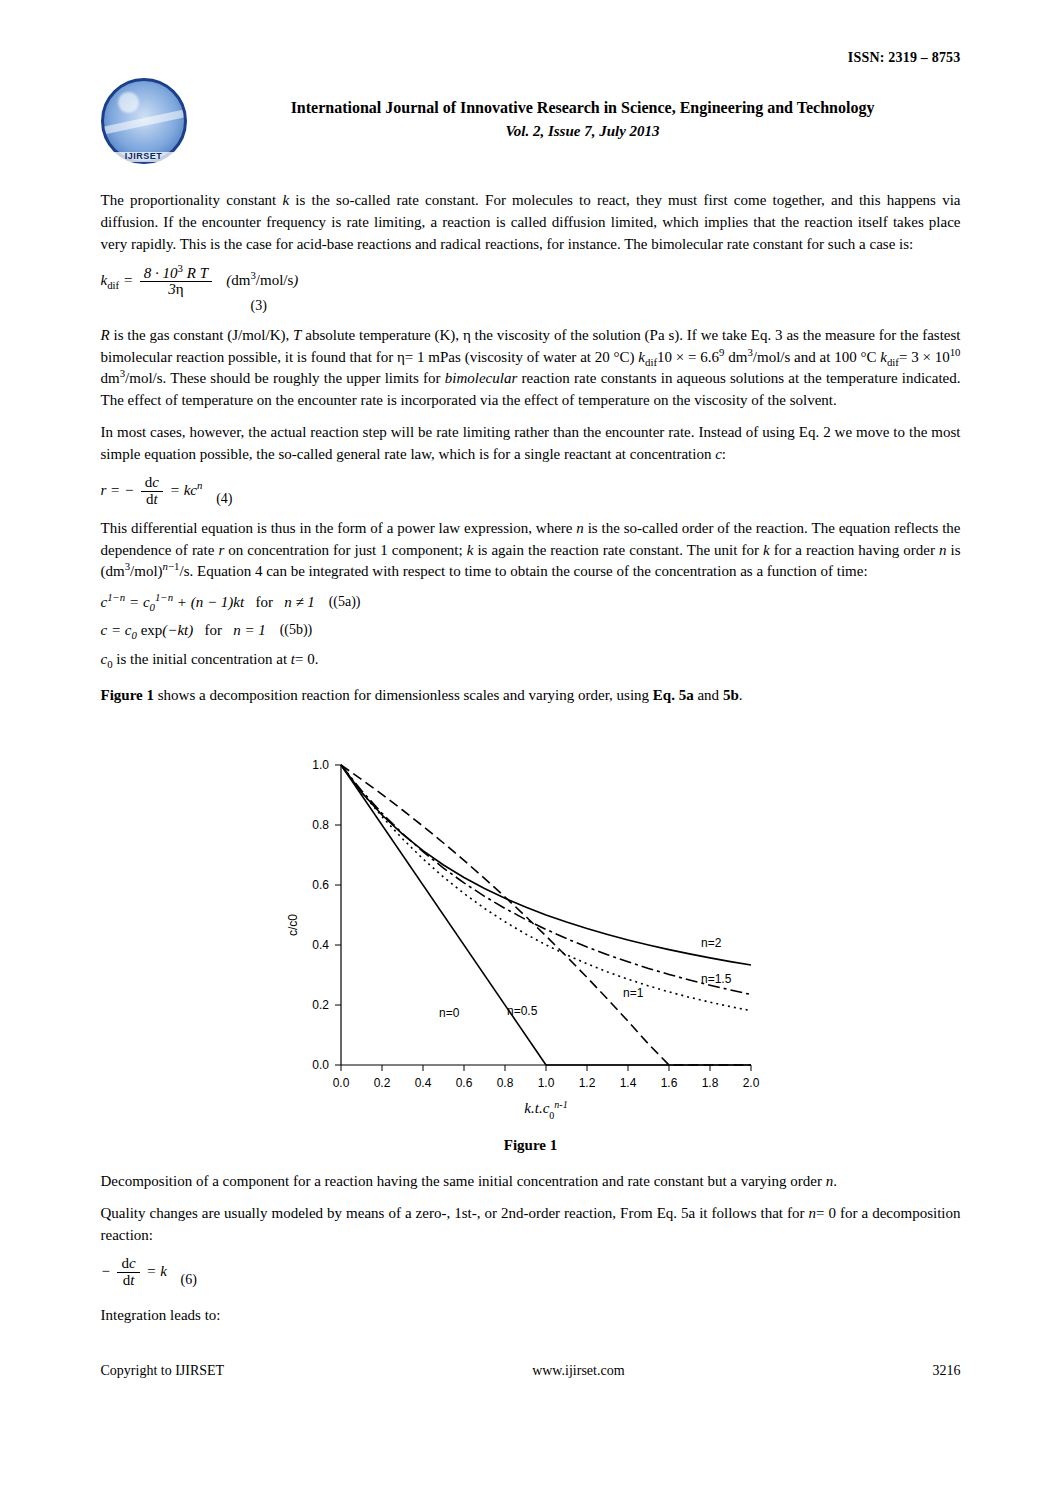ISSN: 2319 – 8753
IJIRSET
International Journal of Innovative Research in Science, Engineering and Technology
Vol. 2, Issue 7, July 2013
The proportionality constant k is the so-called rate constant. For molecules to react, they must first come together, and this happens via diffusion. If the encounter frequency is rate limiting, a reaction is called diffusion limited, which implies that the reaction itself takes place very rapidly. This is the case for acid-base reactions and radical reactions, for instance. The bimolecular rate constant for such a case is:
kdif = 8 · 103 R T 3η (dm3/mol/s) (3)
R is the gas constant (J/mol/K), T absolute temperature (K), η the viscosity of the solution (Pa s). If we take Eq. 3 as the measure for the fastest bimolecular reaction possible, it is found that for η= 1 mPas (viscosity of water at 20 °C) kdif10 × = 6.69 dm3/mol/s and at 100 °C kdif= 3 × 1010 dm3/mol/s. These should be roughly the upper limits for bimolecular reaction rate constants in aqueous solutions at the temperature indicated. The effect of temperature on the encounter rate is incorporated via the effect of temperature on the viscosity of the solvent.
In most cases, however, the actual reaction step will be rate limiting rather than the encounter rate. Instead of using Eq. 2 we move to the most simple equation possible, the so-called general rate law, which is for a single reactant at concentration c:
r = − dc dt = kcn (4)
This differential equation is thus in the form of a power law expression, where n is the so-called order of the reaction. The equation reflects the dependence of rate r on concentration for just 1 component; k is again the reaction rate constant. The unit for k for a reaction having order n is (dm3/mol)n−1/s. Equation 4 can be integrated with respect to time to obtain the course of the concentration as a function of time:
c1−n = c01−n + (n − 1)kt for n ≠ 1 ((5a))
c = c0 exp(−kt) for n = 1 ((5b))
c0 is the initial concentration at t= 0.
Figure 1 shows a decomposition reaction for dimensionless scales and varying order, using Eq. 5a and 5b.
0.0 0.2 0.4 0.6 0.8 1.0 0.0 0.2 0.4 0.6 0.8 1.0 1.2 1.4 1.6 1.8 2.0 c/c0 k.t.c0n-1 n=2 n=1.5 n=1 n=0.5 n=0
Figure 1
Decomposition of a component for a reaction having the same initial concentration and rate constant but a varying order n.
Quality changes are usually modeled by means of a zero-, 1st-, or 2nd-order reaction, From Eq. 5a it follows that for n= 0 for a decomposition reaction:
− dc dt = k (6)
Integration leads to:
Copyright to IJIRSET
www.ijirset.com
3216